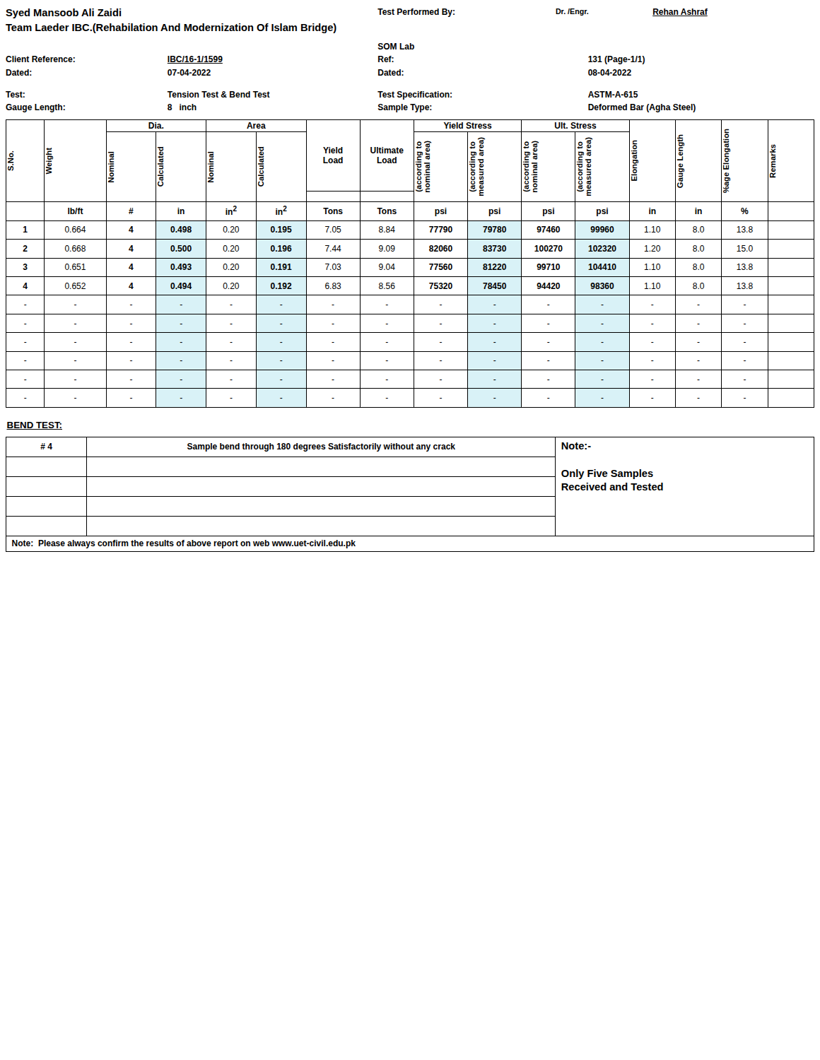| Syed Mansoob Ali Zaidi | Test Performed By: | Dr. /Engr. | Rehan Ashraf |
| Team Laeder IBC.(Rehabilation And Modernization Of Islam Bridge) |
| | | SOM Lab | | |
| Client Reference: | IBC/16-1/1599 | Ref: | 131 (Page-1/1) |
| Dated: | 07-04-2022 | Dated: | 08-04-2022 |
| Test: | Tension Test & Bend Test | Test Specification: | ASTM-A-615 |
| Gauge Length: | 8 inch | Sample Type: | Deformed Bar (Agha Steel) |
| S.No. | Weight | Dia. | Area | Yield Load | Ultimate Load | Yield Stress | Ult. Stress | Elongation | Gauge Length | %age Elongation | Remarks |
| --- | --- | --- | --- | --- | --- | --- | --- | --- | --- | --- | --- |
| Nominal | Calculated | Nominal | Calculated | (according to nominal area) | (according to measured area) | (according to nominal area) | (according to measured area) |
| | lb/ft | # | in | in 2 | in 2 | Tons | Tons | psi | psi | psi | psi | in | in | % | |
| 1 | 0.664 | 4 | 0.498 | 0.20 | 0.195 | 7.05 | 8.84 | 77790 | 79780 | 97460 | 99960 | 1.10 | 8.0 | 13.8 | |
| 2 | 0.668 | 4 | 0.500 | 0.20 | 0.196 | 7.44 | 9.09 | 82060 | 83730 | 100270 | 102320 | 1.20 | 8.0 | 15.0 | |
| 3 | 0.651 | 4 | 0.493 | 0.20 | 0.191 | 7.03 | 9.04 | 77560 | 81220 | 99710 | 104410 | 1.10 | 8.0 | 13.8 | |
| 4 | 0.652 | 4 | 0.494 | 0.20 | 0.192 | 6.83 | 8.56 | 75320 | 78450 | 94420 | 98360 | 1.10 | 8.0 | 13.8 | |
| - | - | - | - | - | - | - | - | - | - | - | - | - | - | - | |
| - | - | - | - | - | - | - | - | - | - | - | - | - | - | - | |
| - | - | - | - | - | - | - | - | - | - | - | - | - | - | - | |
| - | - | - | - | - | - | - | - | - | - | - | - | - | - | - | |
| - | - | - | - | - | - | - | - | - | - | - | - | - | - | - | |
| - | - | - | - | - | - | - | - | - | - | - | - | - | - | - | |
| BEND TEST: |
| # 4 | Sample bend through 180 degrees Satisfactorily without any crack | Note:- Only Five Samples Received and Tested |
Note: Please always confirm the results of above report on web www.uet-civil.edu.pk